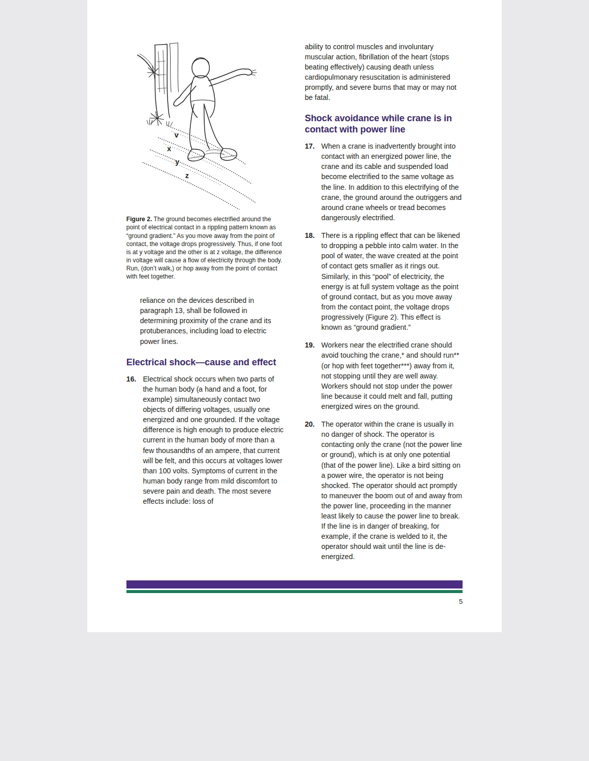Ground gradient around point of electrical contact v x y z
Figure 2. The ground becomes electrified around the point of electrical contact in a rippling pattern known as “ground gradient.” As you move away from the point of contact, the voltage drops progressively. Thus, if one foot is at y voltage and the other is at z voltage, the difference in voltage will cause a flow of electricity through the body. Run, (don’t walk,) or hop away from the point of contact with feet together.
reliance on the devices described in paragraph 13, shall be followed in determining proximity of the crane and its protuberances, including load to electric power lines.
Electrical shock—cause and effect
16. Electrical shock occurs when two parts of the human body (a hand and a foot, for example) simultaneously contact two objects of differing voltages, usually one energized and one grounded. If the voltage difference is high enough to produce electric current in the human body of more than a few thousandths of an ampere, that current will be felt, and this occurs at voltages lower than 100 volts. Symptoms of current in the human body range from mild discomfort to severe pain and death. The most severe effects include: loss of
ability to control muscles and involuntary muscular action, fibrillation of the heart (stops beating effectively) causing death unless cardiopulmonary resuscitation is administered promptly, and severe burns that may or may not be fatal.
Shock avoidance while crane is in contact with power line
17. When a crane is inadvertently brought into contact with an energized power line, the crane and its cable and suspended load become electrified to the same voltage as the line. In addition to this electrifying of the crane, the ground around the outriggers and around crane wheels or tread becomes dangerously electrified.
18. There is a rippling effect that can be likened to dropping a pebble into calm water. In the pool of water, the wave created at the point of contact gets smaller as it rings out. Similarly, in this “pool” of electricity, the energy is at full system voltage as the point of ground contact, but as you move away from the contact point, the voltage drops progressively (Figure 2). This effect is known as “ground gradient.”
19. Workers near the electrified crane should avoid touching the crane,* and should run** (or hop with feet together***) away from it, not stopping until they are well away. Workers should not stop under the power line because it could melt and fall, putting energized wires on the ground.
20. The operator within the crane is usually in no danger of shock. The operator is contacting only the crane (not the power line or ground), which is at only one potential (that of the power line). Like a bird sitting on a power wire, the operator is not being shocked. The operator should act promptly to maneuver the boom out of and away from the power line, proceeding in the manner least likely to cause the power line to break. If the line is in danger of breaking, for example, if the crane is welded to it, the operator should wait until the line is de-energized.
5